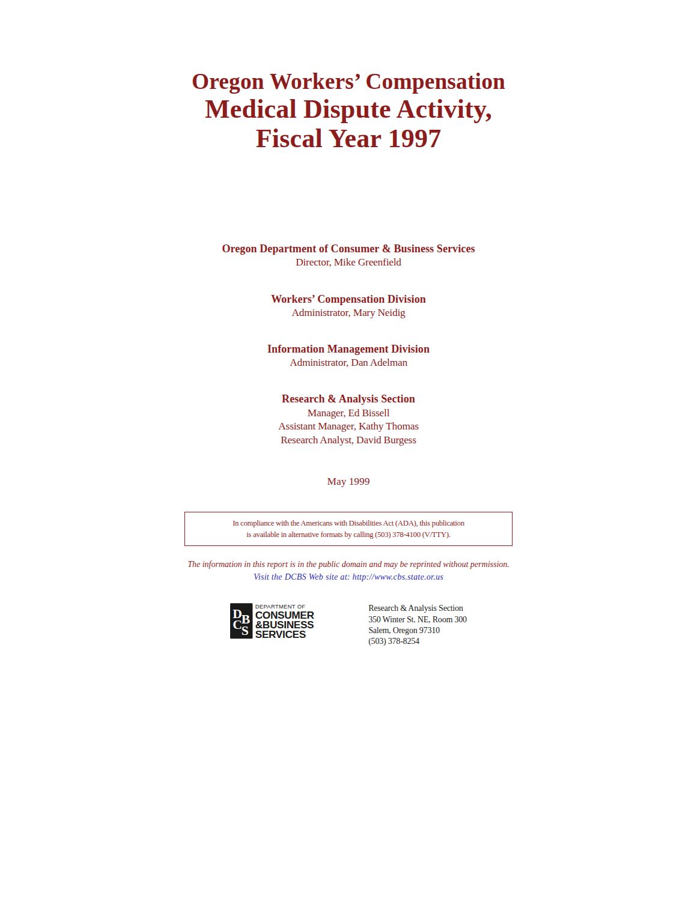Oregon Workers’ Compensation Medical Dispute Activity, Fiscal Year 1997
Oregon Department of Consumer & Business Services
Director, Mike Greenfield
Workers’ Compensation Division
Administrator, Mary Neidig
Information Management Division
Administrator, Dan Adelman
Research & Analysis Section
Manager, Ed Bissell
Assistant Manager, Kathy Thomas
Research Analyst, David Burgess
May 1999
In compliance with the Americans with Disabilities Act (ADA), this publication
is available in alternative formats by calling (503) 378-4100 (V/TTY).
The information in this report is in the public domain and may be reprinted without permission.
Visit the DCBS Web site at: http://www.cbs.state.or.us
D C B S DEPARTMENT OF CONSUMER &BUSINESS SERVICES
Research & Analysis Section
350 Winter St. NE, Room 300
Salem, Oregon 97310
(503) 378-8254